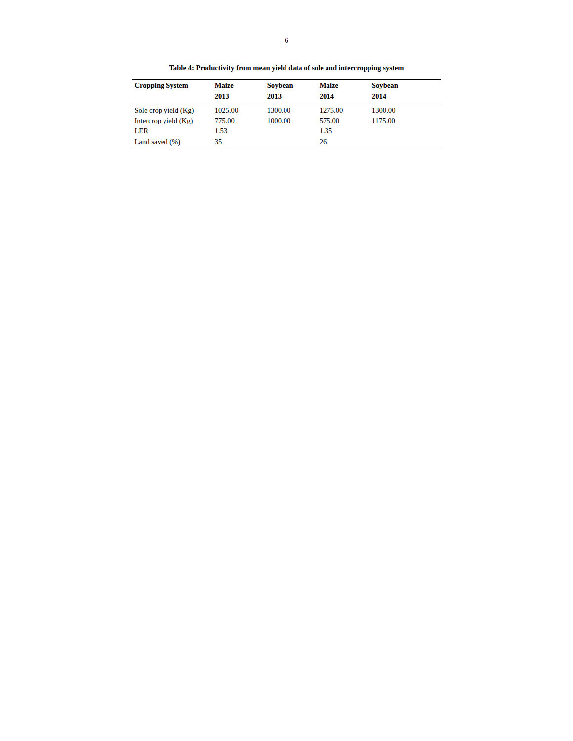6
Table 4: Productivity from mean yield data of sole and intercropping system
| Cropping System | Maize | Soybean | Maize | Soybean |
| --- | --- | --- | --- | --- |
| | 2013 | 2013 | 2014 | 2014 |
| Sole crop yield (Kg) | 1025.00 | 1300.00 | 1275.00 | 1300.00 |
| Intercrop yield (Kg) | 775.00 | 1000.00 | 575.00 | 1175.00 |
| LER | 1.53 | | 1.35 | |
| Land saved (%) | 35 | | 26 | |